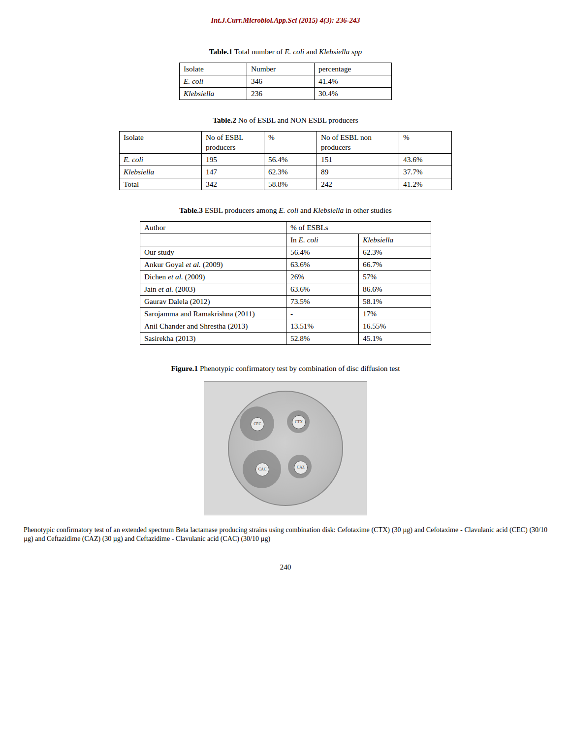Int.J.Curr.Microbiol.App.Sci (2015) 4(3): 236-243
Table.1 Total number of E. coli and Klebsiella spp
| Isolate | Number | percentage |
| E. coli | 346 | 41.4% |
| Klebsiella | 236 | 30.4% |
Table.2 No of ESBL and NON ESBL producers
| Isolate | No of ESBL producers | % | No of ESBL non producers | % |
| E. coli | 195 | 56.4% | 151 | 43.6% |
| Klebsiella | 147 | 62.3% | 89 | 37.7% |
| Total | 342 | 58.8% | 242 | 41.2% |
Table.3 ESBL producers among E. coli and Klebsiella in other studies
| Author | % of ESBLs |
| | In E. coli | Klebsiella |
| Our study | 56.4% | 62.3% |
| Ankur Goyal et al. (2009) | 63.6% | 66.7% |
| Dichen et al. (2009) | 26% | 57% |
| Jain et al. (2003) | 63.6% | 86.6% |
| Gaurav Dalela (2012) | 73.5% | 58.1% |
| Sarojamma and Ramakrishna (2011) | - | 17% |
| Anil Chander and Shrestha (2013) | 13.51% | 16.55% |
| Sasirekha (2013) | 52.8% | 45.1% |
Figure.1 Phenotypic confirmatory test by combination of disc diffusion test
CEC
CTX
CAC
CAZ
Phenotypic confirmatory test of an extended spectrum Beta lactamase producing strains using combination disk: Cefotaxime (CTX) (30 µg) and Cefotaxime - Clavulanic acid (CEC) (30/10 µg) and Ceftazidime (CAZ) (30 µg) and Ceftazidime - Clavulanic acid (CAC) (30/10 µg)
240